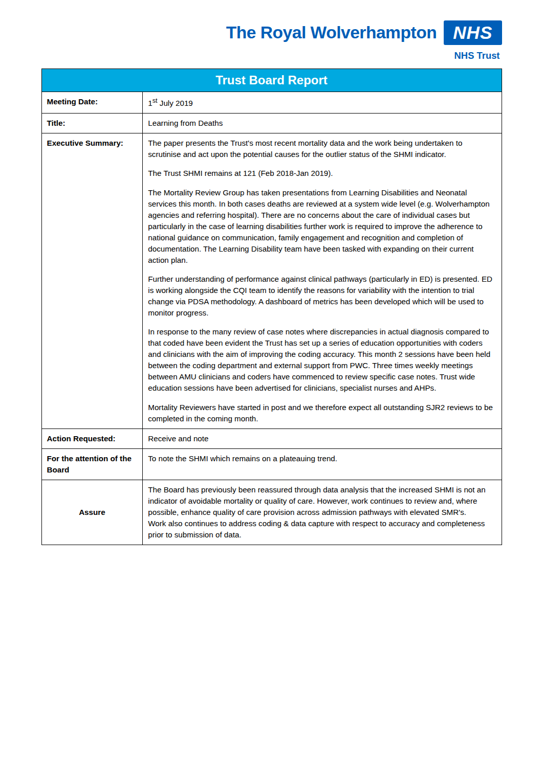The Royal Wolverhampton
NHS
NHS Trust
Trust Board Report
| Meeting Date: | 1 st July 2019 |
| Title: | Learning from Deaths |
| Executive Summary: | The paper presents the Trust's most recent mortality data and the work being undertaken to scrutinise and act upon the potential causes for the outlier status of the SHMI indicator. The Trust SHMI remains at 121 (Feb 2018-Jan 2019). The Mortality Review Group has taken presentations from Learning Disabilities and Neonatal services this month. In both cases deaths are reviewed at a system wide level (e.g. Wolverhampton agencies and referring hospital). There are no concerns about the care of individual cases but particularly in the case of learning disabilities further work is required to improve the adherence to national guidance on communication, family engagement and recognition and completion of documentation. The Learning Disability team have been tasked with expanding on their current action plan. Further understanding of performance against clinical pathways (particularly in ED) is presented. ED is working alongside the CQI team to identify the reasons for variability with the intention to trial change via PDSA methodology. A dashboard of metrics has been developed which will be used to monitor progress. In response to the many review of case notes where discrepancies in actual diagnosis compared to that coded have been evident the Trust has set up a series of education opportunities with coders and clinicians with the aim of improving the coding accuracy. This month 2 sessions have been held between the coding department and external support from PWC. Three times weekly meetings between AMU clinicians and coders have commenced to review specific case notes. Trust wide education sessions have been advertised for clinicians, specialist nurses and AHPs. Mortality Reviewers have started in post and we therefore expect all outstanding SJR2 reviews to be completed in the coming month. |
| Action Requested: | Receive and note |
| For the attention of the Board | To note the SHMI which remains on a plateauing trend. |
| Assure | The Board has previously been reassured through data analysis that the increased SHMI is not an indicator of avoidable mortality or quality of care. However, work continues to review and, where possible, enhance quality of care provision across admission pathways with elevated SMR's. Work also continues to address coding & data capture with respect to accuracy and completeness prior to submission of data. |